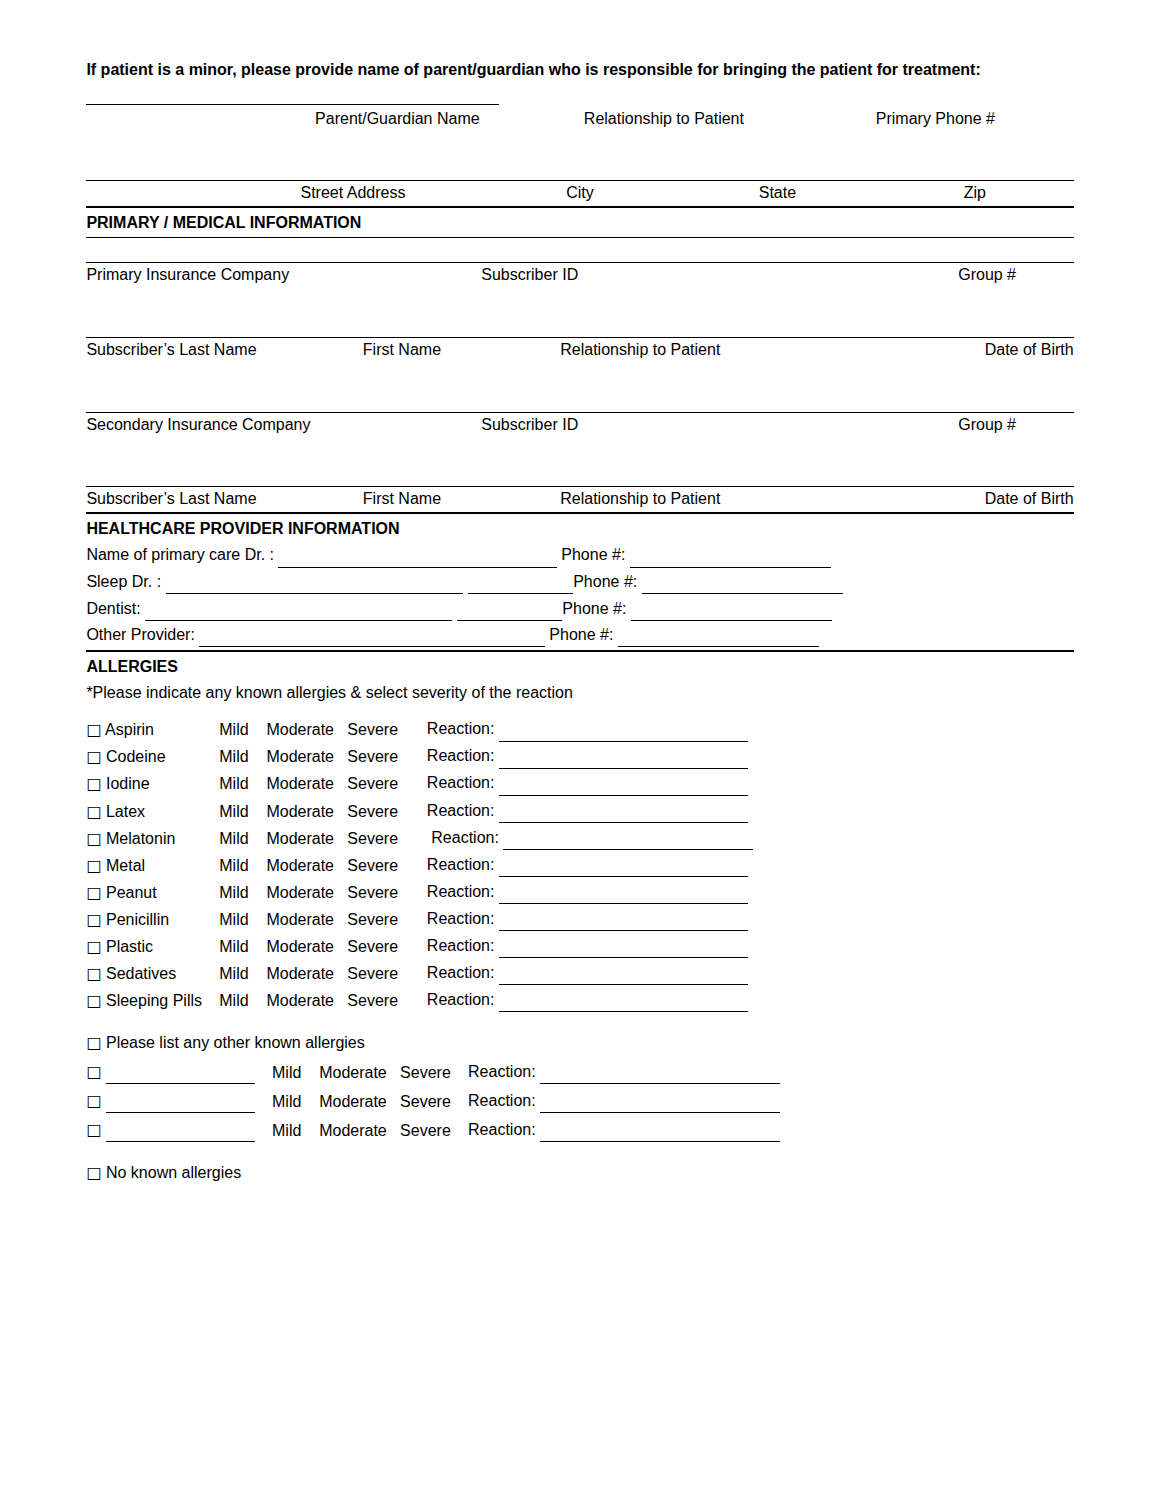If patient is a minor, please provide name of parent/guardian who is responsible for bringing the patient for treatment:
| | Parent/Guardian Name | Relationship to Patient | Primary Phone # |
| | Street Address | City | State | Zip |
PRIMARY / MEDICAL INFORMATION
| Primary Insurance Company | Subscriber ID | Group # |
| Subscriber’s Last Name | First Name | Relationship to Patient | Date of Birth |
| Secondary Insurance Company | Subscriber ID | Group # |
| Subscriber’s Last Name | First Name | Relationship to Patient | Date of Birth |
HEALTHCARE PROVIDER INFORMATION
Name of primary care Dr. : Phone #:
Sleep Dr. : Phone #:
Dentist: Phone #:
Other Provider: Phone #:
ALLERGIES
*Please indicate any known allergies & select severity of the reaction
| □ Aspirin | Mild Moderate Severe | Reaction: |
| □ Codeine | Mild Moderate Severe | Reaction: |
| □ Iodine | Mild Moderate Severe | Reaction: |
| □ Latex | Mild Moderate Severe | Reaction: |
| □ Melatonin | Mild Moderate Severe | Reaction: |
| □ Metal | Mild Moderate Severe | Reaction: |
| □ Peanut | Mild Moderate Severe | Reaction: |
| □ Penicillin | Mild Moderate Severe | Reaction: |
| □ Plastic | Mild Moderate Severe | Reaction: |
| □ Sedatives | Mild Moderate Severe | Reaction: |
| □ Sleeping Pills | Mild Moderate Severe | Reaction: |
□ Please list any other known allergies
| □ | Mild Moderate Severe | Reaction: |
| □ | Mild Moderate Severe | Reaction: |
| □ | Mild Moderate Severe | Reaction: |
□ No known allergies